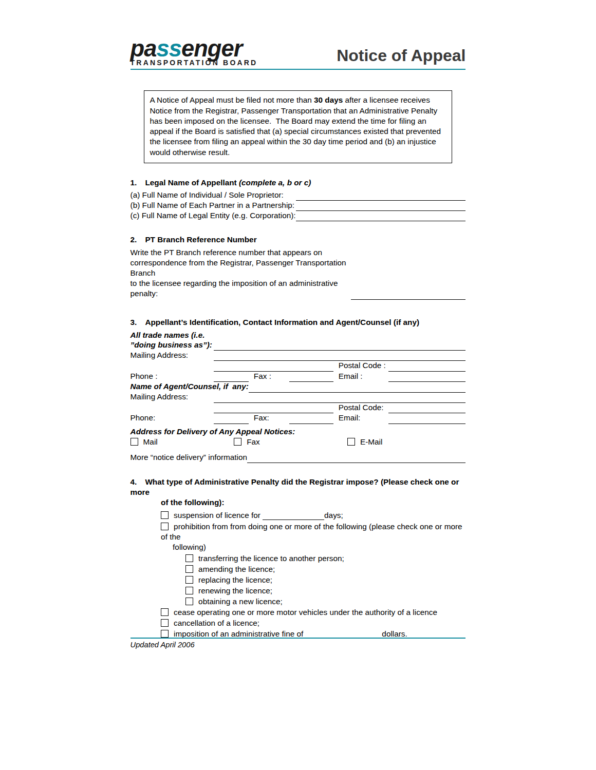passenger
TRANSPORTATION BOARD
Notice of Appeal
A Notice of Appeal must be filed not more than 30 days after a licensee receives Notice from the Registrar, Passenger Transportation that an Administrative Penalty has been imposed on the licensee. The Board may extend the time for filing an appeal if the Board is satisfied that (a) special circumstances existed that prevented the licensee from filing an appeal within the 30 day time period and (b) an injustice would otherwise result.
1. Legal Name of Appellant (complete a, b or c)
| (a) Full Name of Individual / Sole Proprietor: | |
| (b) Full Name of Each Partner in a Partnership: | |
| (c) Full Name of Legal Entity (e.g. Corporation): | |
2. PT Branch Reference Number
| Write the PT Branch reference number that appears on correspondence from the Registrar, Passenger Transportation Branch to the licensee regarding the imposition of an administrative penalty: | |
3. Appellant’s Identification, Contact Information and Agent/Counsel (if any)
| All trade names (i.e. ”doing business as”): | |
| Mailing Address: | |
| | | Postal Code : | |
| Phone : | | Fax : | | Email : | |
| Name of Agent/Counsel, if any: | |
| Mailing Address: | |
| | | Postal Code: | |
| Phone: | | Fax: | | Email: | |
Address for Delivery of Any Appeal Notices:
| Mail | Fax | E-Mail |
| More “notice delivery” information | |
4. What type of Administrative Penalty did the Registrar impose? (Please check one or more
of the following):
suspension of licence for days;
prohibition from from doing one or more of the following (please check one or more of the
following)
transferring the licence to another person;
amending the licence;
replacing the licence;
renewing the licence;
obtaining a new licence;
cease operating one or more motor vehicles under the authority of a licence
cancellation of a licence;
imposition of an administrative fine of dollars.
Updated April 2006